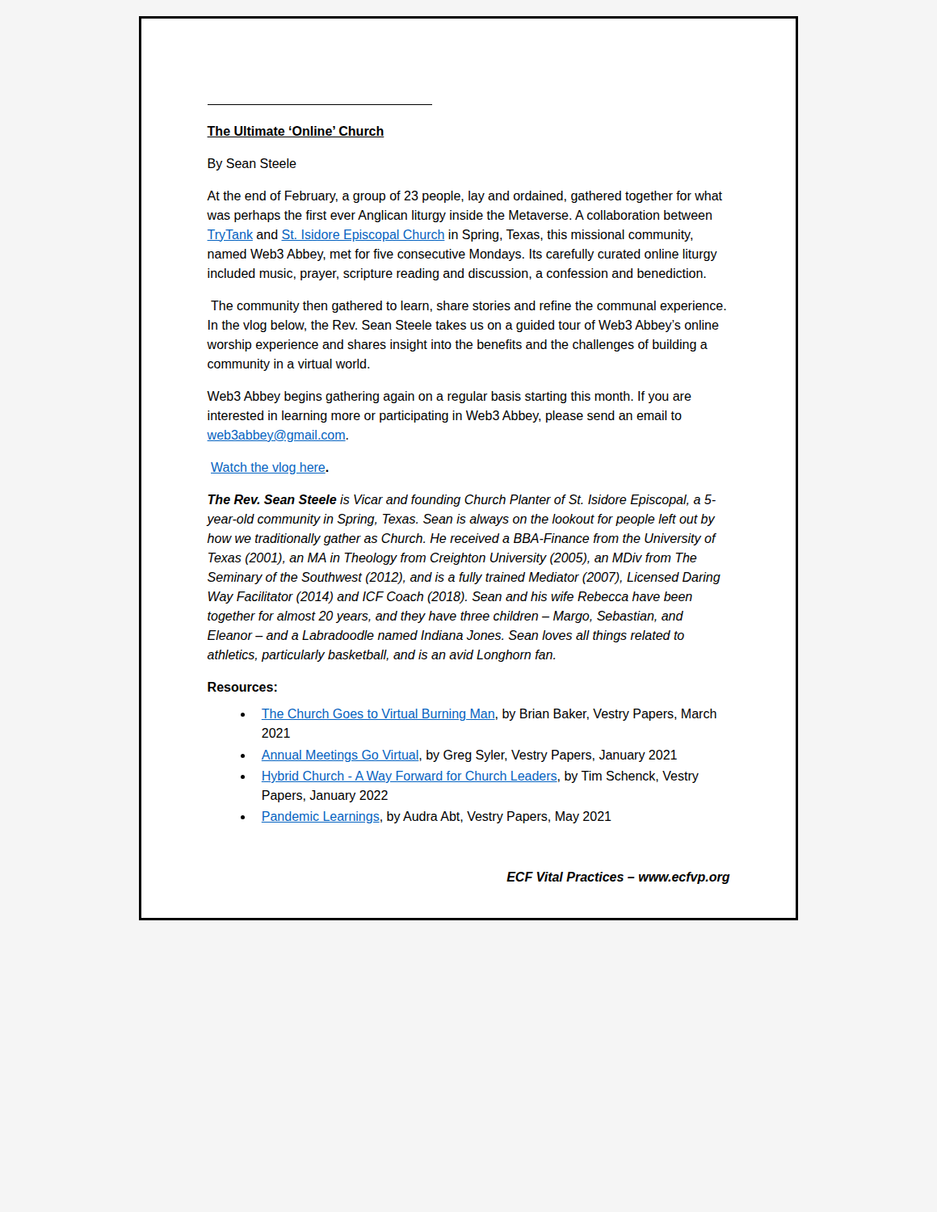The Ultimate ‘Online’ Church
By Sean Steele
At the end of February, a group of 23 people, lay and ordained, gathered together for what was perhaps the first ever Anglican liturgy inside the Metaverse. A collaboration between TryTank and St. Isidore Episcopal Church in Spring, Texas, this missional community, named Web3 Abbey, met for five consecutive Mondays. Its carefully curated online liturgy included music, prayer, scripture reading and discussion, a confession and benediction.
The community then gathered to learn, share stories and refine the communal experience. In the vlog below, the Rev. Sean Steele takes us on a guided tour of Web3 Abbey’s online worship experience and shares insight into the benefits and the challenges of building a community in a virtual world.
Web3 Abbey begins gathering again on a regular basis starting this month. If you are interested in learning more or participating in Web3 Abbey, please send an email to web3abbey@gmail.com.
Watch the vlog here.
The Rev. Sean Steele is Vicar and founding Church Planter of St. Isidore Episcopal, a 5-year-old community in Spring, Texas. Sean is always on the lookout for people left out by how we traditionally gather as Church. He received a BBA-Finance from the University of Texas (2001), an MA in Theology from Creighton University (2005), an MDiv from The Seminary of the Southwest (2012), and is a fully trained Mediator (2007), Licensed Daring Way Facilitator (2014) and ICF Coach (2018). Sean and his wife Rebecca have been together for almost 20 years, and they have three children – Margo, Sebastian, and Eleanor – and a Labradoodle named Indiana Jones. Sean loves all things related to athletics, particularly basketball, and is an avid Longhorn fan.
Resources:
The Church Goes to Virtual Burning Man, by Brian Baker, Vestry Papers, March 2021
Annual Meetings Go Virtual, by Greg Syler, Vestry Papers, January 2021
Hybrid Church - A Way Forward for Church Leaders, by Tim Schenck, Vestry Papers, January 2022
Pandemic Learnings, by Audra Abt, Vestry Papers, May 2021
ECF Vital Practices – www.ecfvp.org